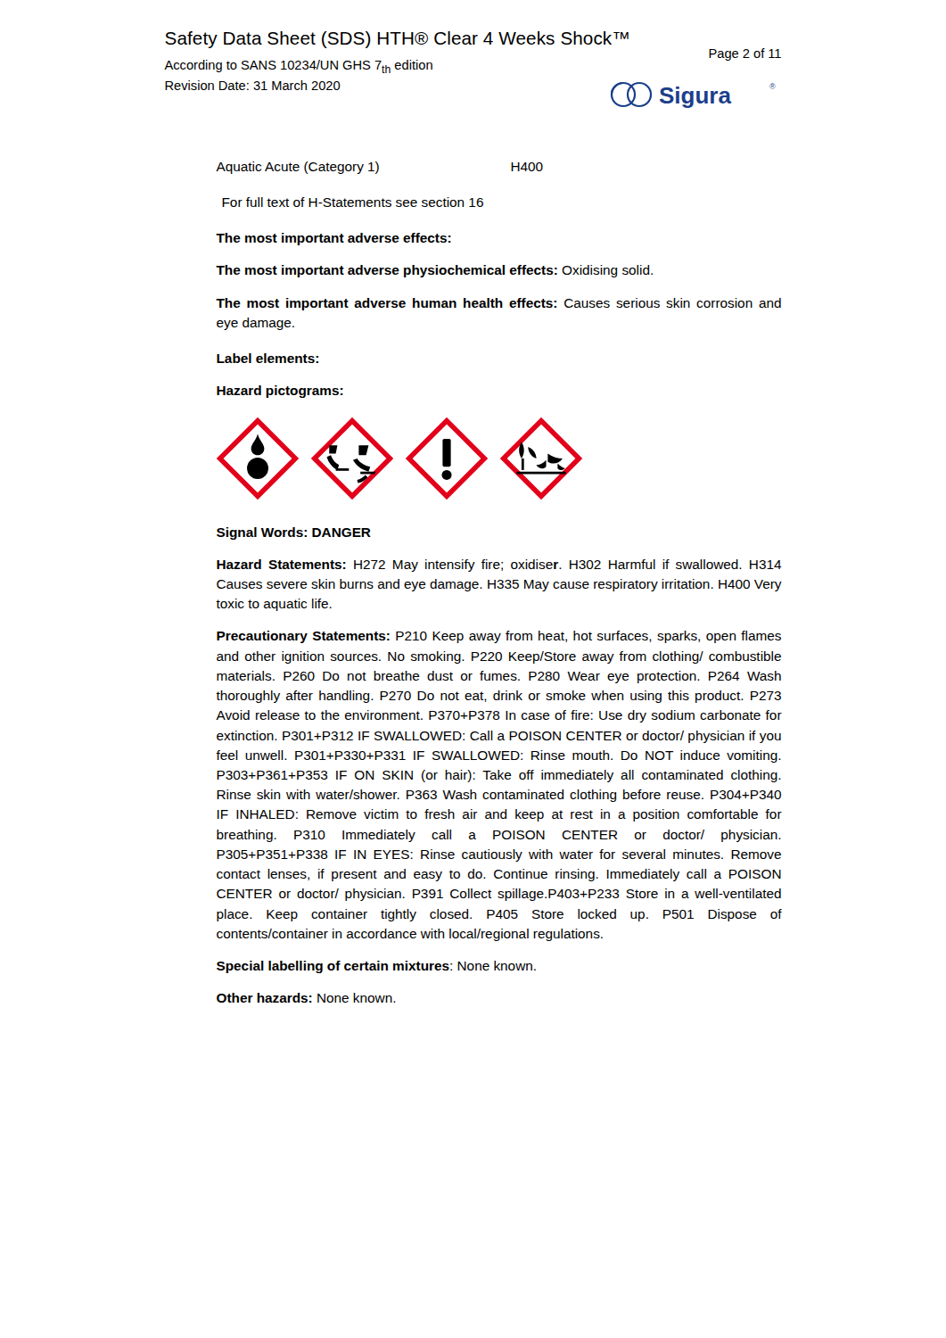Safety Data Sheet (SDS) HTH® Clear 4 Weeks Shock™
Page 2 of 11
According to SANS 10234/UN GHS 7th edition
Revision Date: 31 March 2020
Sigura ®
Aquatic Acute (Category 1) H400
For full text of H-Statements see section 16
The most important adverse effects:
The most important adverse physiochemical effects: Oxidising solid.
The most important adverse human health effects: Causes serious skin corrosion and eye damage.
Label elements:
Hazard pictograms:
Signal Words: DANGER
Hazard Statements: H272 May intensify fire; oxidiser. H302 Harmful if swallowed. H314 Causes severe skin burns and eye damage. H335 May cause respiratory irritation. H400 Very toxic to aquatic life.
Precautionary Statements: P210 Keep away from heat, hot surfaces, sparks, open flames and other ignition sources. No smoking. P220 Keep/Store away from clothing/ combustible materials. P260 Do not breathe dust or fumes. P280 Wear eye protection. P264 Wash thoroughly after handling. P270 Do not eat, drink or smoke when using this product. P273 Avoid release to the environment. P370+P378 In case of fire: Use dry sodium carbonate for extinction. P301+P312 IF SWALLOWED: Call a POISON CENTER or doctor/ physician if you feel unwell. P301+P330+P331 IF SWALLOWED: Rinse mouth. Do NOT induce vomiting. P303+P361+P353 IF ON SKIN (or hair): Take off immediately all contaminated clothing. Rinse skin with water/shower. P363 Wash contaminated clothing before reuse. P304+P340 IF INHALED: Remove victim to fresh air and keep at rest in a position comfortable for breathing. P310 Immediately call a POISON CENTER or doctor/ physician. P305+P351+P338 IF IN EYES: Rinse cautiously with water for several minutes. Remove contact lenses, if present and easy to do. Continue rinsing. Immediately call a POISON CENTER or doctor/ physician. P391 Collect spillage.P403+P233 Store in a well-ventilated place. Keep container tightly closed. P405 Store locked up. P501 Dispose of contents/container in accordance with local/regional regulations.
Special labelling of certain mixtures: None known.
Other hazards: None known.